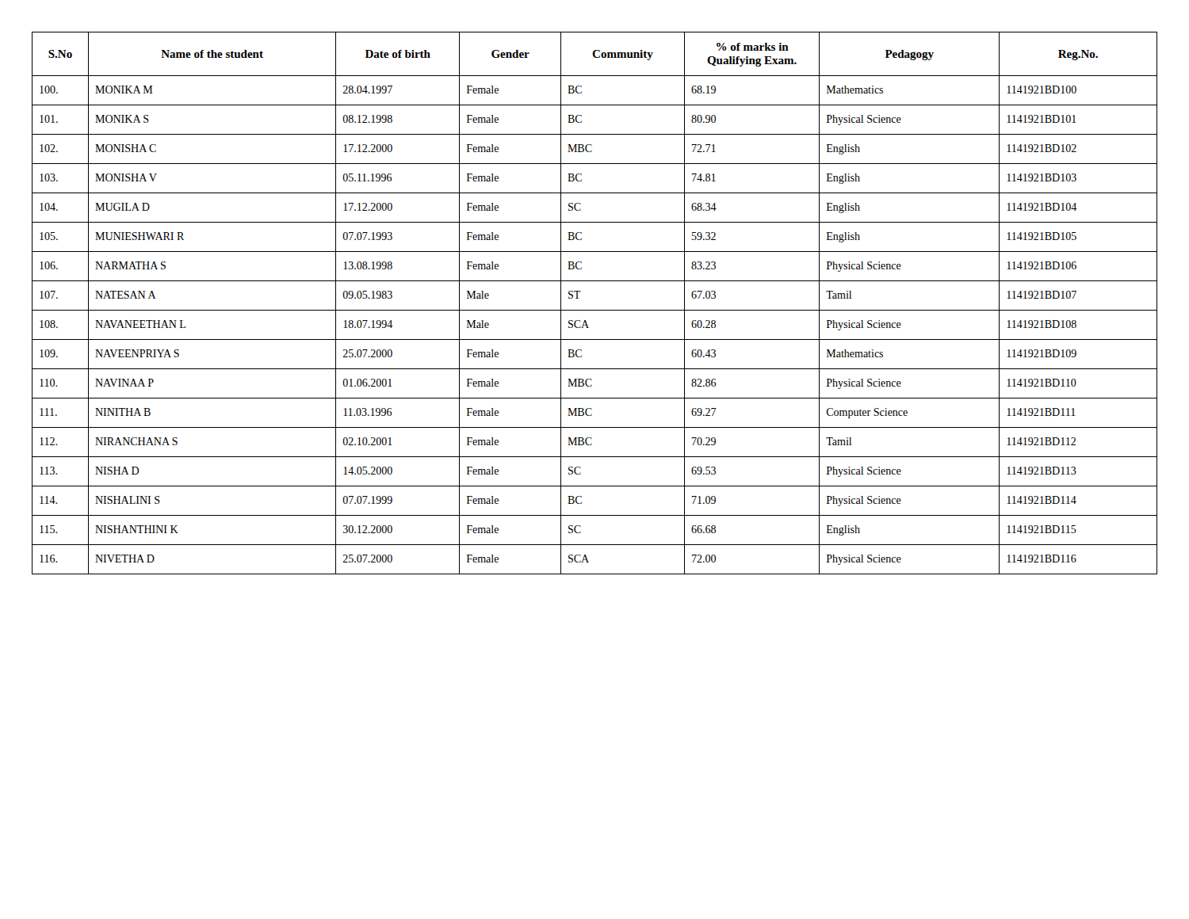| S.No | Name of the student | Date of birth | Gender | Community | % of marks in Qualifying Exam. | Pedagogy | Reg.No. |
| --- | --- | --- | --- | --- | --- | --- | --- |
| 100. | MONIKA M | 28.04.1997 | Female | BC | 68.19 | Mathematics | 1141921BD100 |
| 101. | MONIKA S | 08.12.1998 | Female | BC | 80.90 | Physical Science | 1141921BD101 |
| 102. | MONISHA C | 17.12.2000 | Female | MBC | 72.71 | English | 1141921BD102 |
| 103. | MONISHA V | 05.11.1996 | Female | BC | 74.81 | English | 1141921BD103 |
| 104. | MUGILA D | 17.12.2000 | Female | SC | 68.34 | English | 1141921BD104 |
| 105. | MUNIESHWARI R | 07.07.1993 | Female | BC | 59.32 | English | 1141921BD105 |
| 106. | NARMATHA S | 13.08.1998 | Female | BC | 83.23 | Physical Science | 1141921BD106 |
| 107. | NATESAN A | 09.05.1983 | Male | ST | 67.03 | Tamil | 1141921BD107 |
| 108. | NAVANEETHAN L | 18.07.1994 | Male | SCA | 60.28 | Physical Science | 1141921BD108 |
| 109. | NAVEENPRIYA S | 25.07.2000 | Female | BC | 60.43 | Mathematics | 1141921BD109 |
| 110. | NAVINAA P | 01.06.2001 | Female | MBC | 82.86 | Physical Science | 1141921BD110 |
| 111. | NINITHA B | 11.03.1996 | Female | MBC | 69.27 | Computer Science | 1141921BD111 |
| 112. | NIRANCHANA S | 02.10.2001 | Female | MBC | 70.29 | Tamil | 1141921BD112 |
| 113. | NISHA D | 14.05.2000 | Female | SC | 69.53 | Physical Science | 1141921BD113 |
| 114. | NISHALINI S | 07.07.1999 | Female | BC | 71.09 | Physical Science | 1141921BD114 |
| 115. | NISHANTHINI K | 30.12.2000 | Female | SC | 66.68 | English | 1141921BD115 |
| 116. | NIVETHA D | 25.07.2000 | Female | SCA | 72.00 | Physical Science | 1141921BD116 |